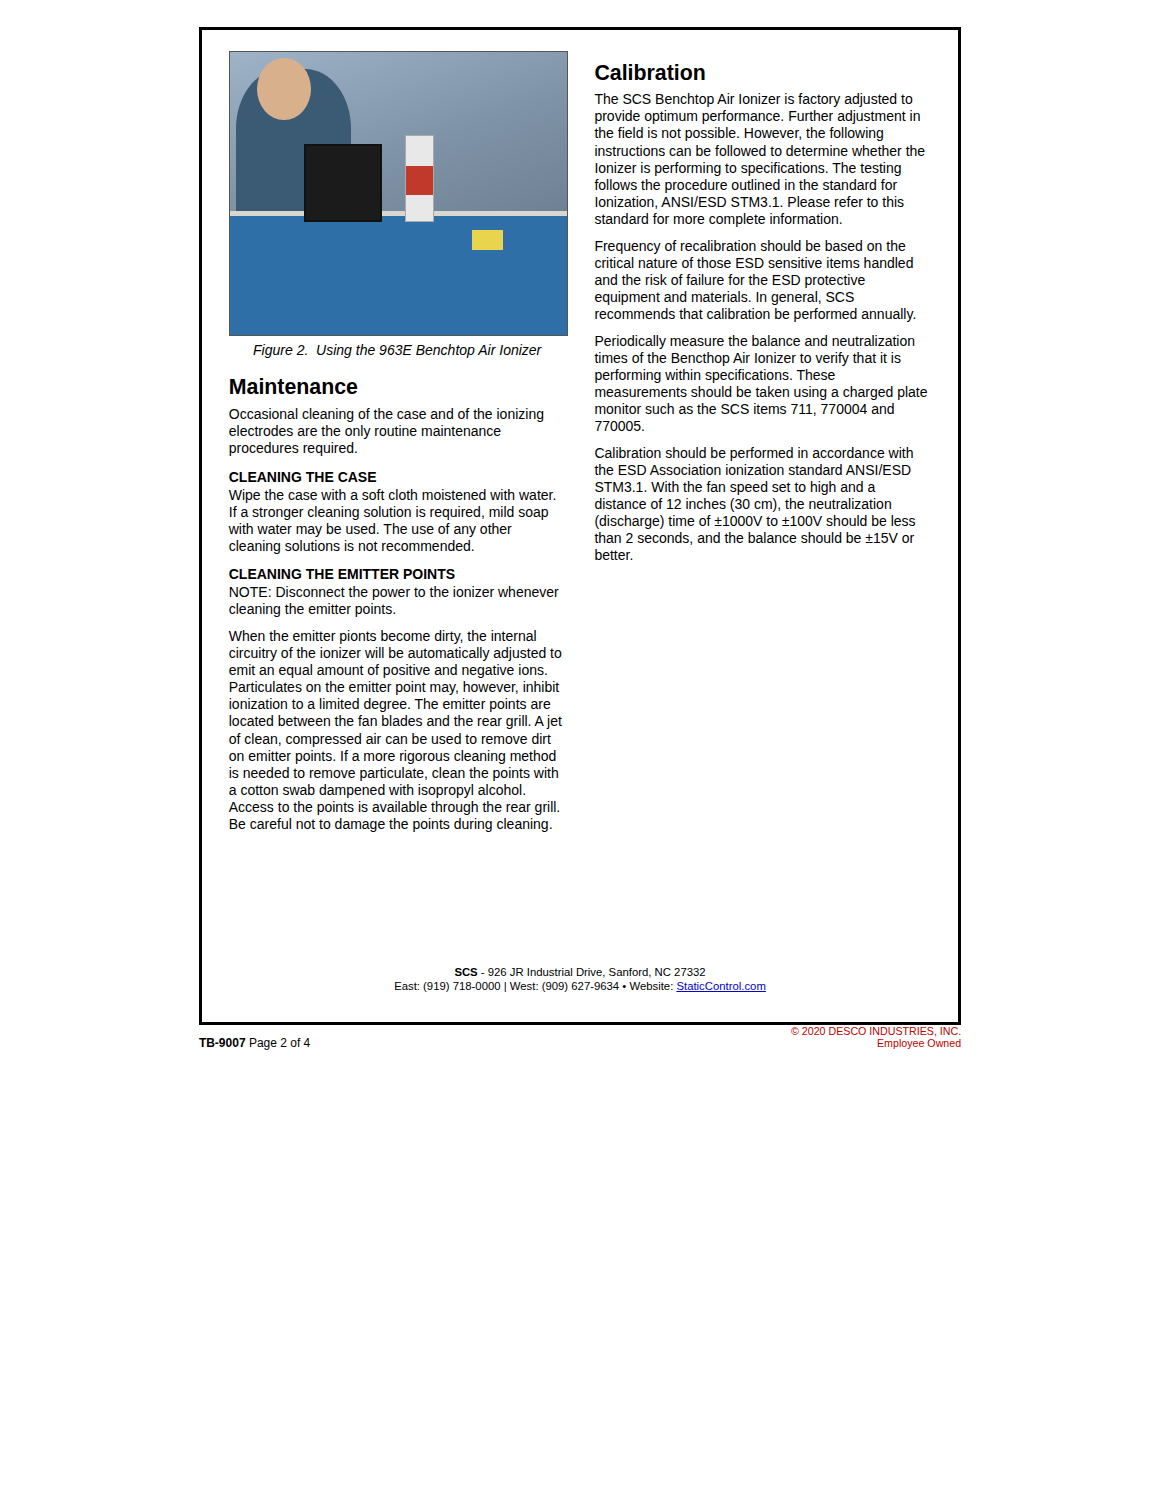Figure 2. Using the 963E Benchtop Air Ionizer
Maintenance
Occasional cleaning of the case and of the ionizing electrodes are the only routine maintenance procedures required.
Cleaning the Case
Wipe the case with a soft cloth moistened with water. If a stronger cleaning solution is required, mild soap with water may be used. The use of any other cleaning solutions is not recommended.
Cleaning the Emitter Points
NOTE: Disconnect the power to the ionizer whenever cleaning the emitter points.
When the emitter pionts become dirty, the internal circuitry of the ionizer will be automatically adjusted to emit an equal amount of positive and negative ions. Particulates on the emitter point may, however, inhibit ionization to a limited degree. The emitter points are located between the fan blades and the rear grill. A jet of clean, compressed air can be used to remove dirt on emitter points. If a more rigorous cleaning method is needed to remove particulate, clean the points with a cotton swab dampened with isopropyl alcohol. Access to the points is available through the rear grill. Be careful not to damage the points during cleaning.
Calibration
The SCS Benchtop Air Ionizer is factory adjusted to provide optimum performance. Further adjustment in the field is not possible. However, the following instructions can be followed to determine whether the Ionizer is performing to specifications. The testing follows the procedure outlined in the standard for Ionization, ANSI/ESD STM3.1. Please refer to this standard for more complete information.
Frequency of recalibration should be based on the critical nature of those ESD sensitive items handled and the risk of failure for the ESD protective equipment and materials. In general, SCS recommends that calibration be performed annually.
Periodically measure the balance and neutralization times of the Bencthop Air Ionizer to verify that it is performing within specifications. These measurements should be taken using a charged plate monitor such as the SCS items 711, 770004 and 770005.
Calibration should be performed in accordance with the ESD Association ionization standard ANSI/ESD STM3.1. With the fan speed set to high and a distance of 12 inches (30 cm), the neutralization (discharge) time of ±1000V to ±100V should be less than 2 seconds, and the balance should be ±15V or better.
SCS - 926 JR Industrial Drive, Sanford, NC 27332
East: (919) 718-0000 | West: (909) 627-9634 • Website: StaticControl.com
TB-9007 Page 2 of 4
© 2020 DESCO INDUSTRIES, INC.
Employee Owned